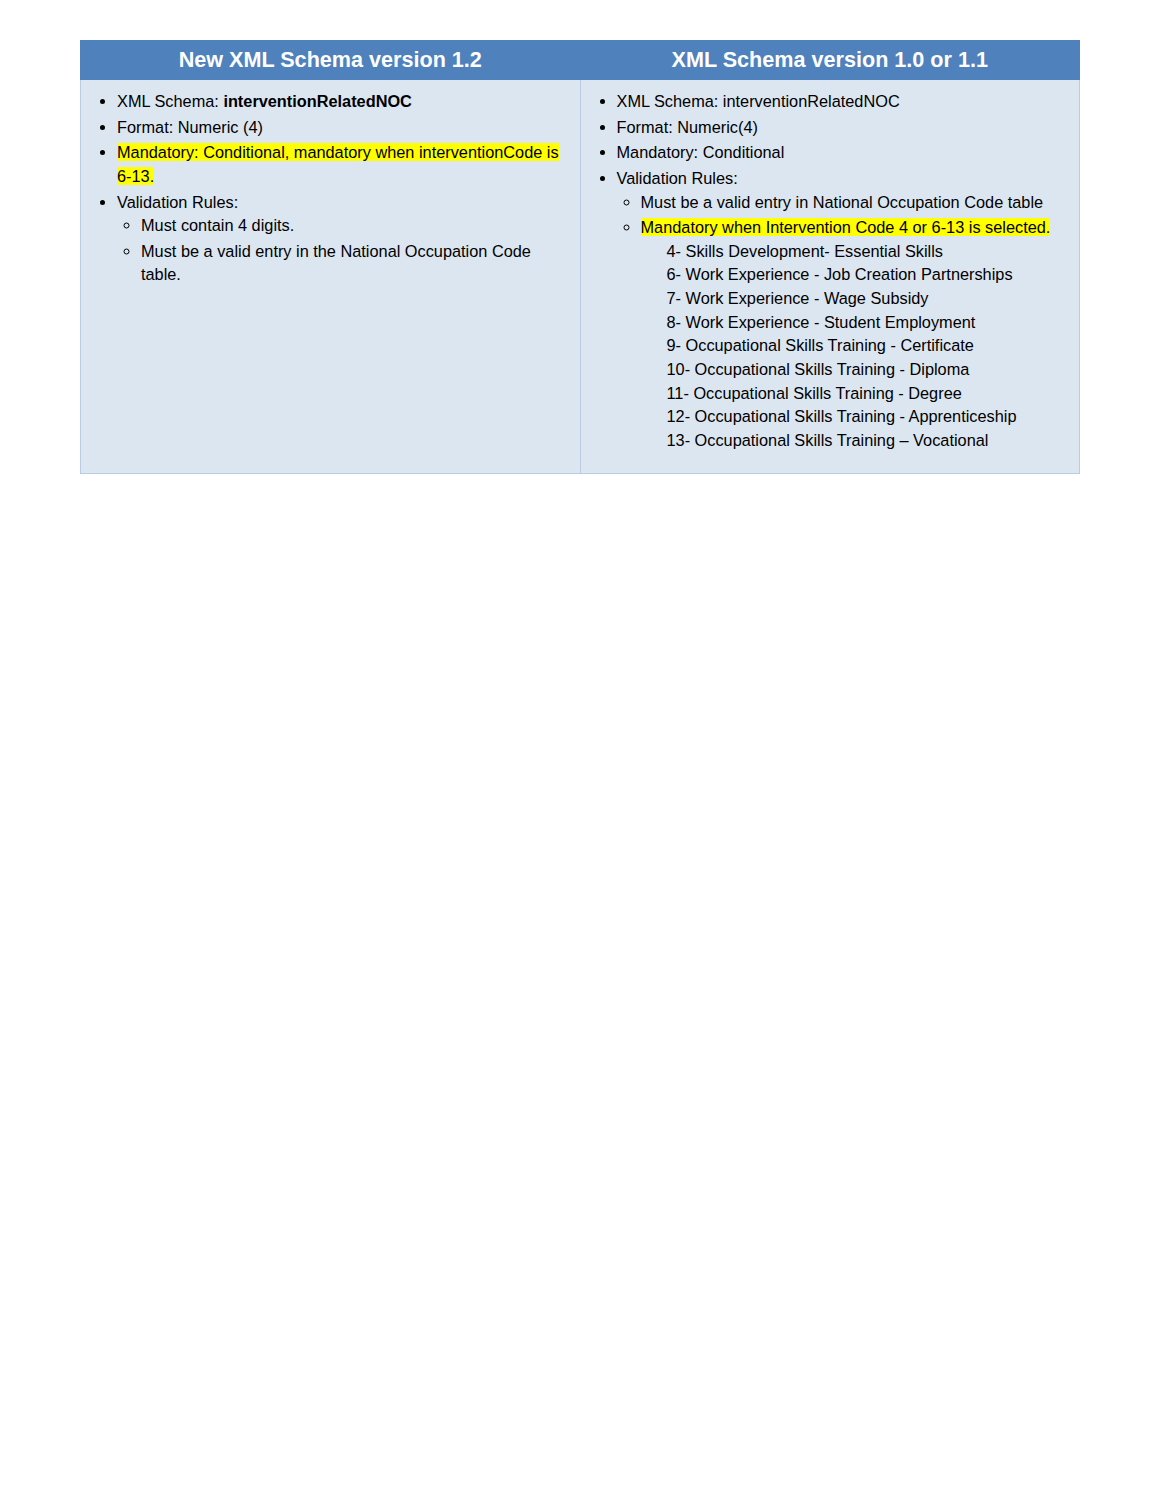| New XML Schema version 1.2 | XML Schema version 1.0 or 1.1 |
| --- | --- |
| XML Schema: interventionRelatedNOC Format: Numeric (4) Mandatory: Conditional, mandatory when interventionCode is 6-13. Validation Rules: Must contain 4 digits. Must be a valid entry in the National Occupation Code table. | XML Schema: interventionRelatedNOC Format: Numeric(4) Mandatory: Conditional Validation Rules: Must be a valid entry in National Occupation Code table Mandatory when Intervention Code 4 or 6-13 is selected. 4- Skills Development- Essential Skills 6- Work Experience - Job Creation Partnerships 7- Work Experience - Wage Subsidy 8- Work Experience - Student Employment 9- Occupational Skills Training - Certificate 10- Occupational Skills Training - Diploma 11- Occupational Skills Training - Degree 12- Occupational Skills Training - Apprenticeship 13- Occupational Skills Training – Vocational |